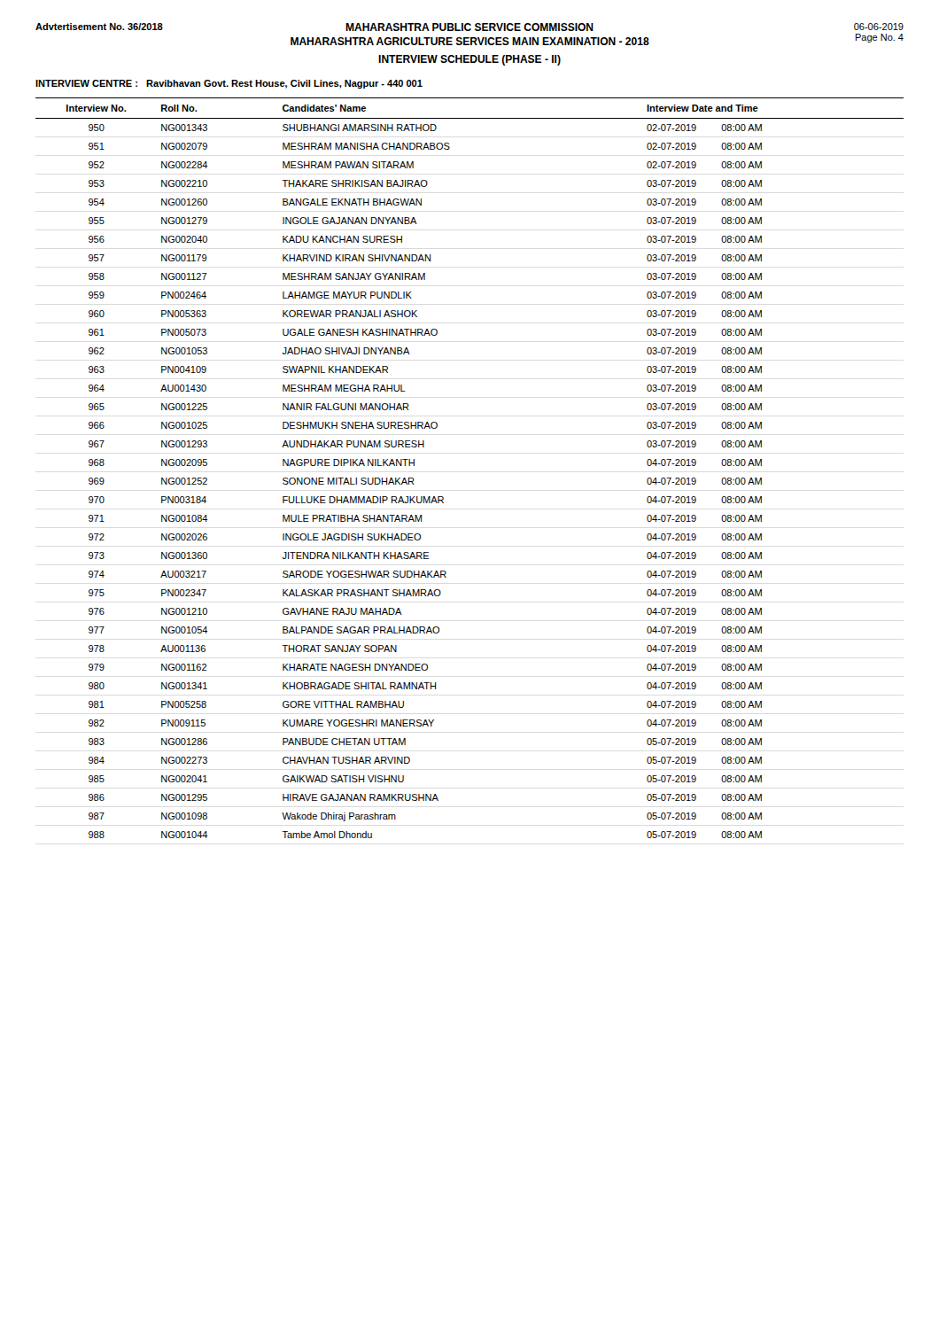Advtertisement No. 36/2018
MAHARASHTRA PUBLIC SERVICE COMMISSION
MAHARASHTRA AGRICULTURE SERVICES MAIN EXAMINATION - 2018
06-06-2019
Page No. 4
INTERVIEW SCHEDULE (PHASE - II)
INTERVIEW CENTRE : Ravibhavan Govt. Rest House, Civil Lines, Nagpur - 440 001
| Interview No. | Roll No. | Candidates' Name | Interview Date and Time |
| --- | --- | --- | --- |
| 950 | NG001343 | SHUBHANGI AMARSINH RATHOD | 02-07-2019 08:00 AM |
| 951 | NG002079 | MESHRAM MANISHA CHANDRABOS | 02-07-2019 08:00 AM |
| 952 | NG002284 | MESHRAM PAWAN SITARAM | 02-07-2019 08:00 AM |
| 953 | NG002210 | THAKARE SHRIKISAN BAJIRAO | 03-07-2019 08:00 AM |
| 954 | NG001260 | BANGALE EKNATH BHAGWAN | 03-07-2019 08:00 AM |
| 955 | NG001279 | INGOLE GAJANAN DNYANBA | 03-07-2019 08:00 AM |
| 956 | NG002040 | KADU KANCHAN SURESH | 03-07-2019 08:00 AM |
| 957 | NG001179 | KHARVIND KIRAN SHIVNANDAN | 03-07-2019 08:00 AM |
| 958 | NG001127 | MESHRAM SANJAY GYANIRAM | 03-07-2019 08:00 AM |
| 959 | PN002464 | LAHAMGE MAYUR PUNDLIK | 03-07-2019 08:00 AM |
| 960 | PN005363 | KOREWAR PRANJALI ASHOK | 03-07-2019 08:00 AM |
| 961 | PN005073 | UGALE GANESH KASHINATHRAO | 03-07-2019 08:00 AM |
| 962 | NG001053 | JADHAO SHIVAJI DNYANBA | 03-07-2019 08:00 AM |
| 963 | PN004109 | SWAPNIL KHANDEKAR | 03-07-2019 08:00 AM |
| 964 | AU001430 | MESHRAM MEGHA RAHUL | 03-07-2019 08:00 AM |
| 965 | NG001225 | NANIR FALGUNI MANOHAR | 03-07-2019 08:00 AM |
| 966 | NG001025 | DESHMUKH SNEHA SURESHRAO | 03-07-2019 08:00 AM |
| 967 | NG001293 | AUNDHAKAR PUNAM SURESH | 03-07-2019 08:00 AM |
| 968 | NG002095 | NAGPURE DIPIKA NILKANTH | 04-07-2019 08:00 AM |
| 969 | NG001252 | SONONE MITALI SUDHAKAR | 04-07-2019 08:00 AM |
| 970 | PN003184 | FULLUKE DHAMMADIP RAJKUMAR | 04-07-2019 08:00 AM |
| 971 | NG001084 | MULE PRATIBHA SHANTARAM | 04-07-2019 08:00 AM |
| 972 | NG002026 | INGOLE JAGDISH SUKHADEO | 04-07-2019 08:00 AM |
| 973 | NG001360 | JITENDRA NILKANTH KHASARE | 04-07-2019 08:00 AM |
| 974 | AU003217 | SARODE YOGESHWAR SUDHAKAR | 04-07-2019 08:00 AM |
| 975 | PN002347 | KALASKAR PRASHANT SHAMRAO | 04-07-2019 08:00 AM |
| 976 | NG001210 | GAVHANE RAJU MAHADA | 04-07-2019 08:00 AM |
| 977 | NG001054 | BALPANDE SAGAR PRALHADRAO | 04-07-2019 08:00 AM |
| 978 | AU001136 | THORAT SANJAY SOPAN | 04-07-2019 08:00 AM |
| 979 | NG001162 | KHARATE NAGESH DNYANDEO | 04-07-2019 08:00 AM |
| 980 | NG001341 | KHOBRAGADE SHITAL RAMNATH | 04-07-2019 08:00 AM |
| 981 | PN005258 | GORE VITTHAL RAMBHAU | 04-07-2019 08:00 AM |
| 982 | PN009115 | KUMARE YOGESHRI MANERSAY | 04-07-2019 08:00 AM |
| 983 | NG001286 | PANBUDE CHETAN UTTAM | 05-07-2019 08:00 AM |
| 984 | NG002273 | CHAVHAN TUSHAR ARVIND | 05-07-2019 08:00 AM |
| 985 | NG002041 | GAIKWAD SATISH VISHNU | 05-07-2019 08:00 AM |
| 986 | NG001295 | HIRAVE GAJANAN RAMKRUSHNA | 05-07-2019 08:00 AM |
| 987 | NG001098 | Wakode Dhiraj Parashram | 05-07-2019 08:00 AM |
| 988 | NG001044 | Tambe Amol Dhondu | 05-07-2019 08:00 AM |